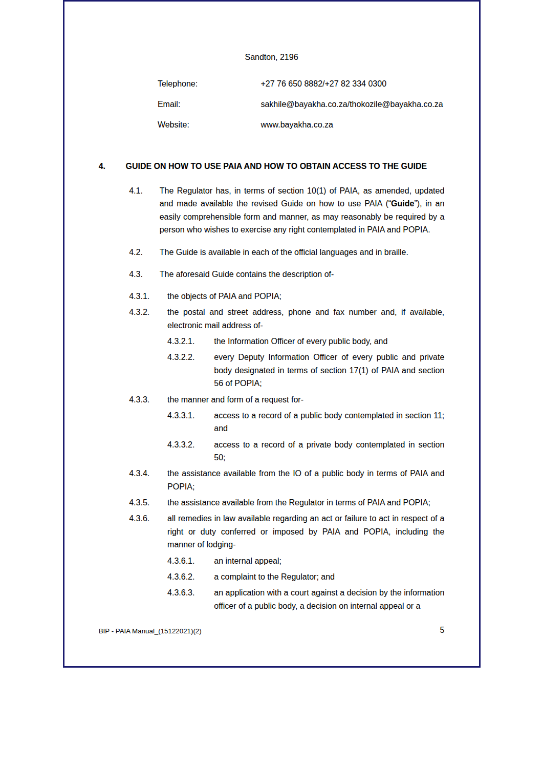Sandton, 2196
| Telephone: | +27 76 650 8882/+27 82 334 0300 |
| Email: | sakhile@bayakha.co.za/thokozile@bayakha.co.za |
| Website: | www.bayakha.co.za |
4. GUIDE ON HOW TO USE PAIA AND HOW TO OBTAIN ACCESS TO THE GUIDE
4.1.
The Regulator has, in terms of section 10(1) of PAIA, as amended, updated and made available the revised Guide on how to use PAIA (“Guide”), in an easily comprehensible form and manner, as may reasonably be required by a person who wishes to exercise any right contemplated in PAIA and POPIA.
4.2.
The Guide is available in each of the official languages and in braille.
4.3.
The aforesaid Guide contains the description of-
4.3.1.
the objects of PAIA and POPIA;
4.3.2.
the postal and street address, phone and fax number and, if available, electronic mail address of-
4.3.2.1.
the Information Officer of every public body, and
4.3.2.2.
every Deputy Information Officer of every public and private body designated in terms of section 17(1) of PAIA and section 56 of POPIA;
4.3.3.
the manner and form of a request for-
4.3.3.1.
access to a record of a public body contemplated in section 11; and
4.3.3.2.
access to a record of a private body contemplated in section 50;
4.3.4.
the assistance available from the IO of a public body in terms of PAIA and POPIA;
4.3.5.
the assistance available from the Regulator in terms of PAIA and POPIA;
4.3.6.
all remedies in law available regarding an act or failure to act in respect of a right or duty conferred or imposed by PAIA and POPIA, including the manner of lodging-
4.3.6.1.
an internal appeal;
4.3.6.2.
a complaint to the Regulator; and
4.3.6.3.
an application with a court against a decision by the information officer of a public body, a decision on internal appeal or a
BIP - PAIA Manual_(15122021)(2)
5